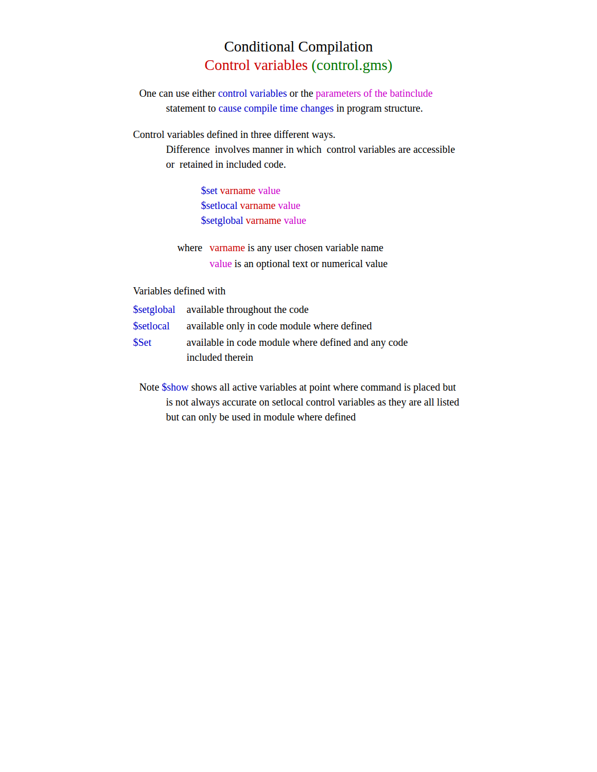Conditional Compilation Control variables (control.gms)
One can use either control variables or the parameters of the batinclude statement to cause compile time changes in program structure.
Control variables defined in three different ways.
Difference involves manner in which control variables are accessible or retained in included code.
$set varname value
$setlocal varname value
$setglobal varname value
| where | varname is any user chosen variable name |
| | value is an optional text or numerical value |
Variables defined with
| $setglobal | available throughout the code |
| $setlocal | available only in code module where defined |
| $Set | available in code module where defined and any code included therein |
Note $show shows all active variables at point where command is placed but is not always accurate on setlocal control variables as they are all listed but can only be used in module where defined